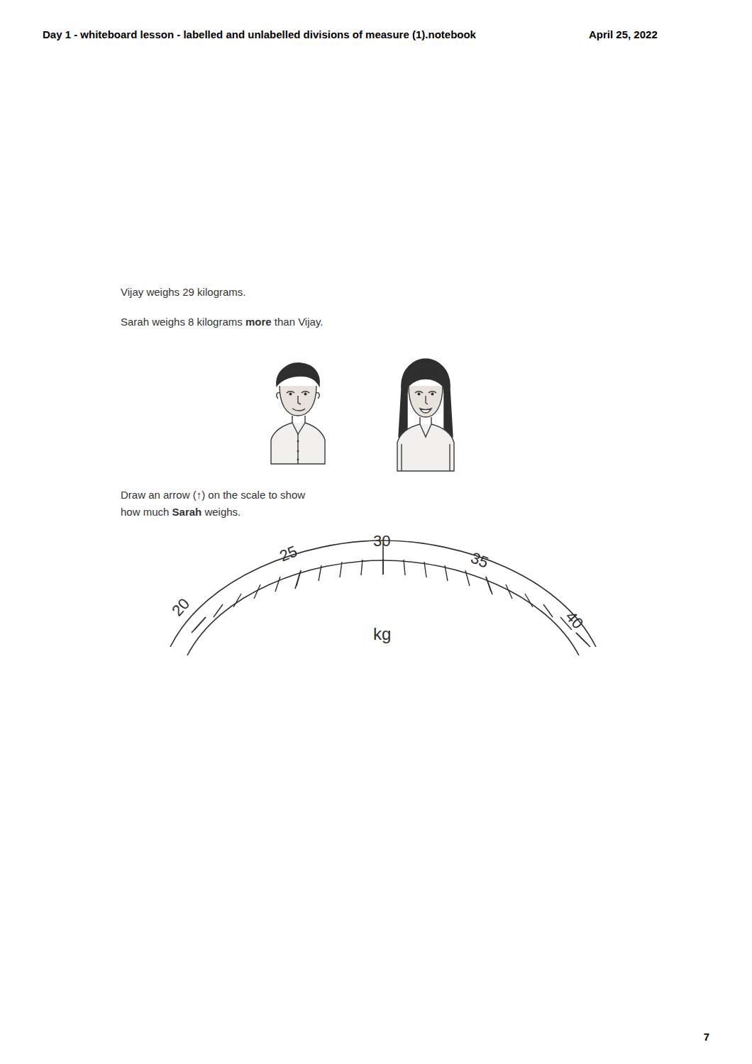Day 1 - whiteboard lesson - labelled and unlabelled divisions of measure (1).notebook
April 25, 2022
Vijay weighs 29 kilograms.
Sarah weighs 8 kilograms more than Vijay.
Draw an arrow (↑) on the scale to show
how much Sarah weighs.
20 25 30 35 40 kg
7